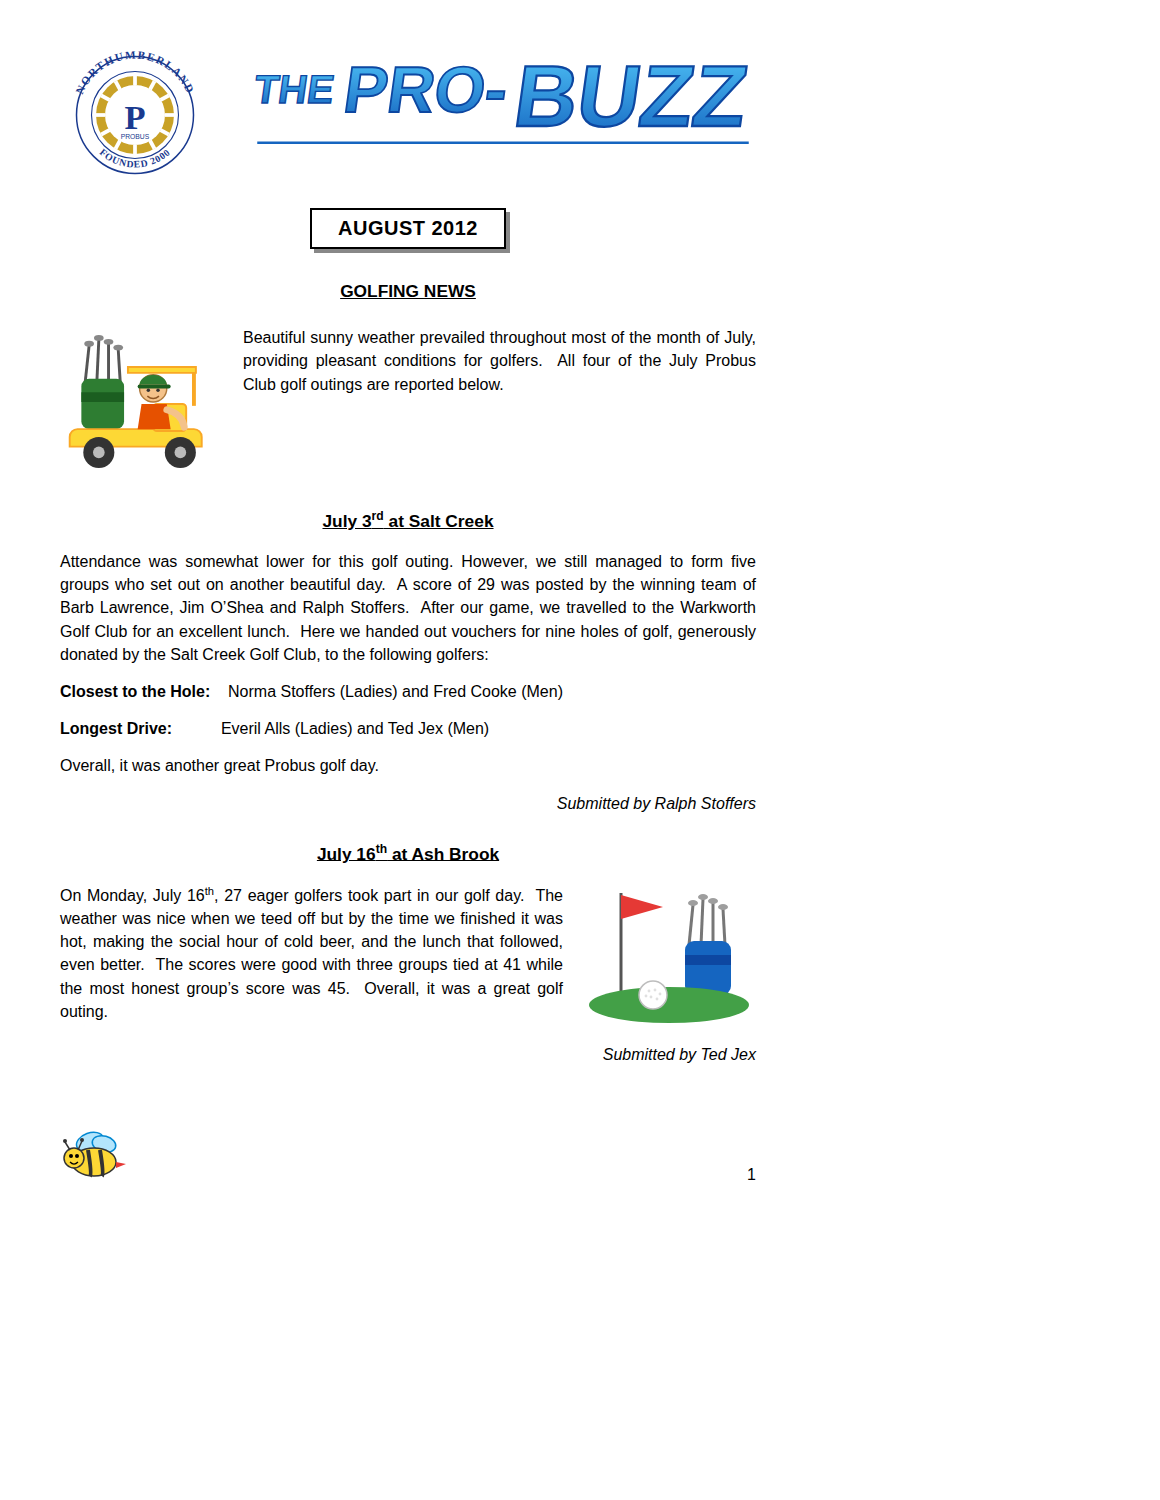P PROBUS NORTHUMBERLAND FOUNDED 2000
THE PRO- BUZZ
AUGUST 2012
GOLFING NEWS
Beautiful sunny weather prevailed throughout most of the month of July, providing pleasant conditions for golfers. All four of the July Probus Club golf outings are reported below.
July 3rd at Salt Creek
Attendance was somewhat lower for this golf outing. However, we still managed to form five groups who set out on another beautiful day. A score of 29 was posted by the winning team of Barb Lawrence, Jim O’Shea and Ralph Stoffers. After our game, we travelled to the Warkworth Golf Club for an excellent lunch. Here we handed out vouchers for nine holes of golf, generously donated by the Salt Creek Golf Club, to the following golfers:
Closest to the Hole: Norma Stoffers (Ladies) and Fred Cooke (Men)
Longest Drive: Everil Alls (Ladies) and Ted Jex (Men)
Overall, it was another great Probus golf day.
Submitted by Ralph Stoffers
July 16th at Ash Brook
On Monday, July 16th, 27 eager golfers took part in our golf day. The weather was nice when we teed off but by the time we finished it was hot, making the social hour of cold beer, and the lunch that followed, even better. The scores were good with three groups tied at 41 while the most honest group’s score was 45. Overall, it was a great golf outing.
Submitted by Ted Jex
1